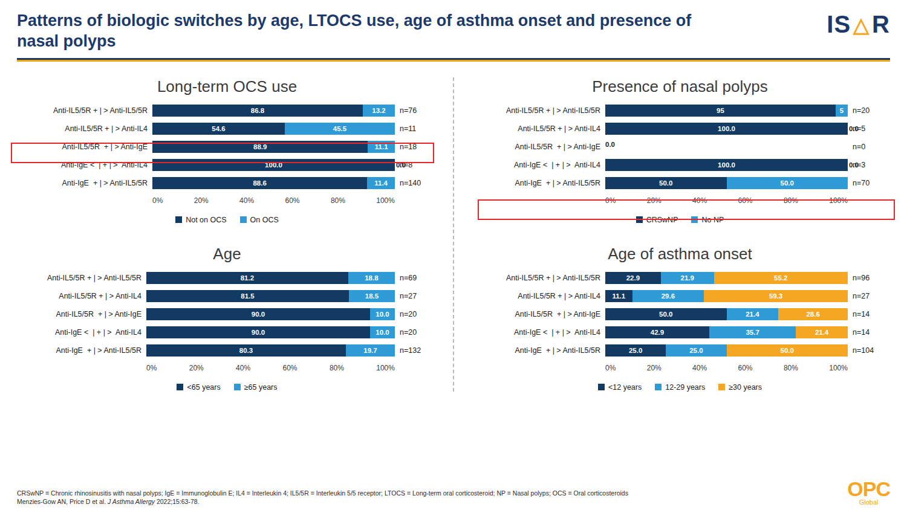Patterns of biologic switches by age, LTOCS use, age of asthma onset and presence of nasal polyps
IS△R
Long-term OCS use
Anti-IL5/5R + | > Anti-IL5/5R
86.8
13.2
n=76
Anti-IL5/5R + | > Anti-IL4
54.6
45.5
n=11
Anti-IL5/5R + | > Anti-IgE
88.9
11.1
n=18
Anti-IgE < | + | > Anti-IL4
100.0
0.0
n=8
Anti-IgE + | > Anti-IL5/5R
88.6
11.4
n=140
0% 20% 40% 60% 80% 100%
Not on OCS On OCS
Age
Anti-IL5/5R + | > Anti-IL5/5R
81.2
18.8
n=69
Anti-IL5/5R + | > Anti-IL4
81.5
18.5
n=27
Anti-IL5/5R + | > Anti-IgE
90.0
10.0
n=20
Anti-IgE < | + | > Anti-IL4
90.0
10.0
n=20
Anti-IgE + | > Anti-IL5/5R
80.3
19.7
n=132
0% 20% 40% 60% 80% 100%
<65 years ≥65 years
Presence of nasal polyps
Anti-IL5/5R + | > Anti-IL5/5R
95
5
n=20
Anti-IL5/5R + | > Anti-IL4
100.0
0.0
n=5
Anti-IL5/5R + | > Anti-IgE
0.0
n=0
Anti-IgE < | + | > Anti-IL4
100.0
0.0
n=3
Anti-IgE + | > Anti-IL5/5R
50.0
50.0
n=70
0% 20% 40% 60% 80% 100%
CRSwNP No NP
Age of asthma onset
Anti-IL5/5R + | > Anti-IL5/5R
22.9
21.9
55.2
n=96
Anti-IL5/5R + | > Anti-IL4
11.1
29.6
59.3
n=27
Anti-IL5/5R + | > Anti-IgE
50.0
21.4
28.6
n=14
Anti-IgE < | + | > Anti-IL4
42.9
35.7
21.4
n=14
Anti-IgE + | > Anti-IL5/5R
25.0
25.0
50.0
n=104
0% 20% 40% 60% 80% 100%
<12 years 12-29 years ≥30 years
CRSwNP = Chronic rhinosinusitis with nasal polyps; IgE = Immunoglobulin E; IL4 = Interleukin 4; IL5/5R = Interleukin 5/5 receptor; LTOCS = Long-term oral corticosteroid; NP = Nasal polyps; OCS = Oral corticosteroids
Menzies-Gow AN, Price D et al. J Asthma Allergy 2022;15:63-78.
OPC
Global